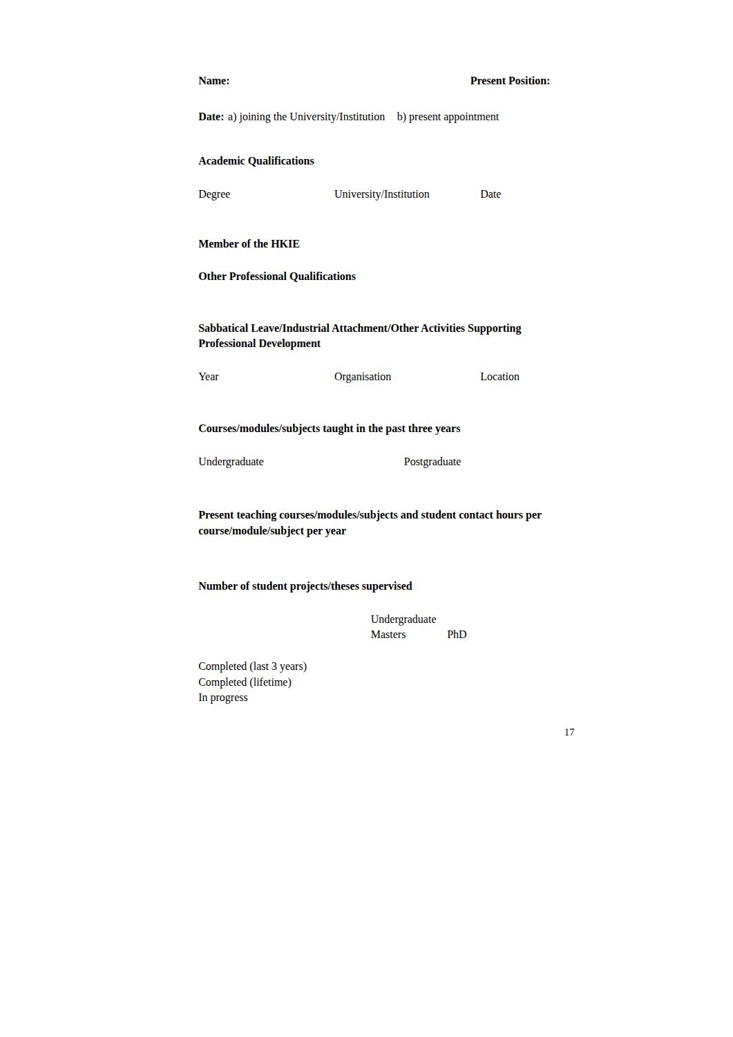Name: Present Position:
Date: a) joining the University/Institution b) present appointment
Academic Qualifications
Degree University/Institution Date
Member of the HKIE
Other Professional Qualifications
Sabbatical Leave/Industrial Attachment/Other Activities Supporting Professional Development
Year Organisation Location
Courses/modules/subjects taught in the past three years
Undergraduate Postgraduate
Present teaching courses/modules/subjects and student contact hours per course/module/subject per year
Number of student projects/theses supervised
Undergraduate Masters PhD
Completed (last 3 years)
Completed (lifetime)
In progress
17